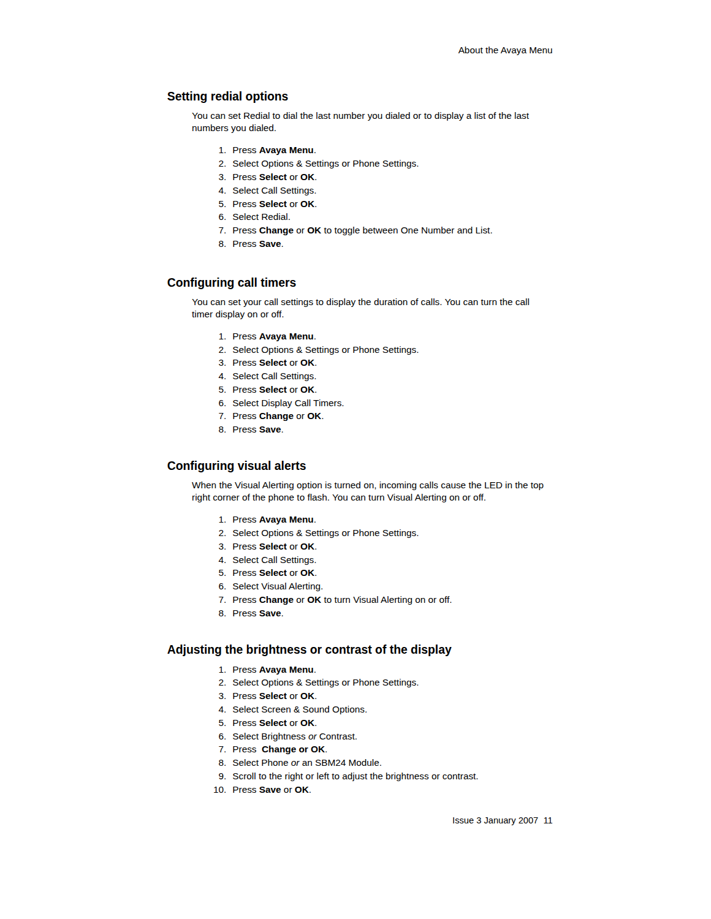About the Avaya Menu
Setting redial options
You can set Redial to dial the last number you dialed or to display a list of the last numbers you dialed.
Press Avaya Menu.
Select Options & Settings or Phone Settings.
Press Select or OK.
Select Call Settings.
Press Select or OK.
Select Redial.
Press Change or OK to toggle between One Number and List.
Press Save.
Configuring call timers
You can set your call settings to display the duration of calls. You can turn the call timer display on or off.
Press Avaya Menu.
Select Options & Settings or Phone Settings.
Press Select or OK.
Select Call Settings.
Press Select or OK.
Select Display Call Timers.
Press Change or OK.
Press Save.
Configuring visual alerts
When the Visual Alerting option is turned on, incoming calls cause the LED in the top right corner of the phone to flash. You can turn Visual Alerting on or off.
Press Avaya Menu.
Select Options & Settings or Phone Settings.
Press Select or OK.
Select Call Settings.
Press Select or OK.
Select Visual Alerting.
Press Change or OK to turn Visual Alerting on or off.
Press Save.
Adjusting the brightness or contrast of the display
Press Avaya Menu.
Select Options & Settings or Phone Settings.
Press Select or OK.
Select Screen & Sound Options.
Press Select or OK.
Select Brightness or Contrast.
Press Change or OK.
Select Phone or an SBM24 Module.
Scroll to the right or left to adjust the brightness or contrast.
Press Save or OK.
Issue 3 January 2007 11